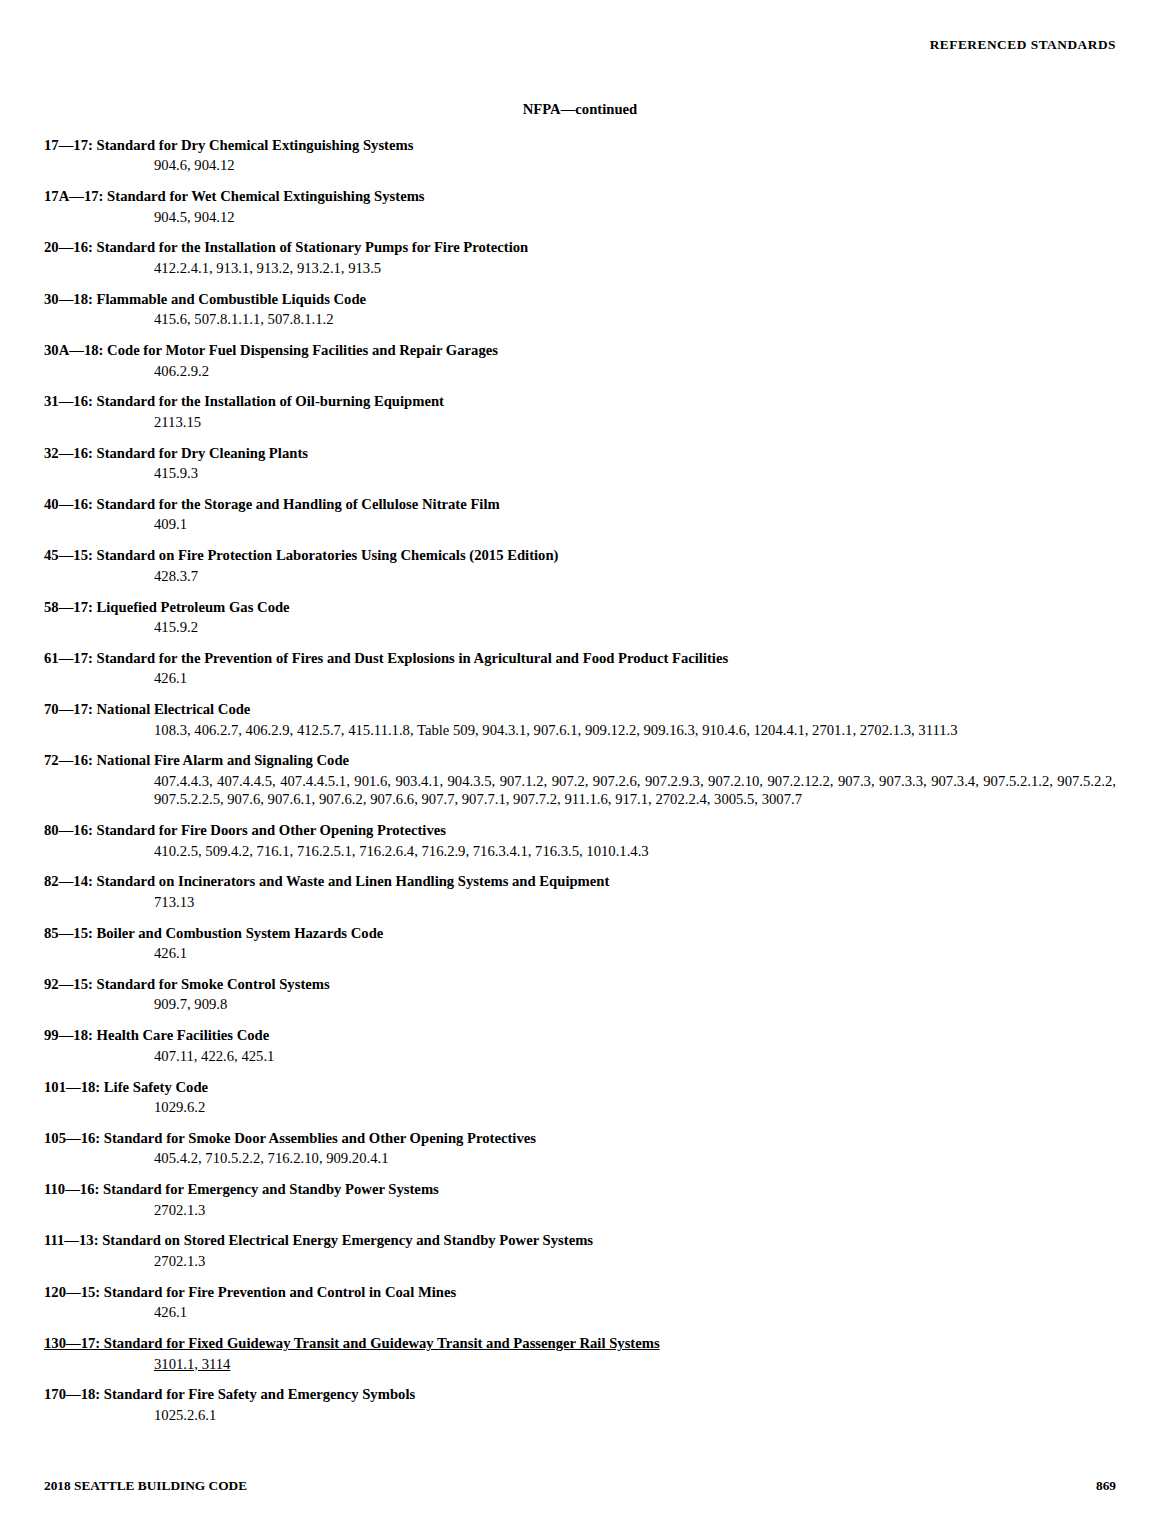REFERENCED STANDARDS
NFPA—continued
17—17: Standard for Dry Chemical Extinguishing Systems
904.6, 904.12
17A—17: Standard for Wet Chemical Extinguishing Systems
904.5, 904.12
20—16: Standard for the Installation of Stationary Pumps for Fire Protection
412.2.4.1, 913.1, 913.2, 913.2.1, 913.5
30—18: Flammable and Combustible Liquids Code
415.6, 507.8.1.1.1, 507.8.1.1.2
30A—18: Code for Motor Fuel Dispensing Facilities and Repair Garages
406.2.9.2
31—16: Standard for the Installation of Oil-burning Equipment
2113.15
32—16: Standard for Dry Cleaning Plants
415.9.3
40—16: Standard for the Storage and Handling of Cellulose Nitrate Film
409.1
45—15: Standard on Fire Protection Laboratories Using Chemicals (2015 Edition)
428.3.7
58—17: Liquefied Petroleum Gas Code
415.9.2
61—17: Standard for the Prevention of Fires and Dust Explosions in Agricultural and Food Product Facilities
426.1
70—17: National Electrical Code
108.3, 406.2.7, 406.2.9, 412.5.7, 415.11.1.8, Table 509, 904.3.1, 907.6.1, 909.12.2, 909.16.3, 910.4.6, 1204.4.1, 2701.1, 2702.1.3, 3111.3
72—16: National Fire Alarm and Signaling Code
407.4.4.3, 407.4.4.5, 407.4.4.5.1, 901.6, 903.4.1, 904.3.5, 907.1.2, 907.2, 907.2.6, 907.2.9.3, 907.2.10, 907.2.12.2, 907.3, 907.3.3, 907.3.4, 907.5.2.1.2, 907.5.2.2, 907.5.2.2.5, 907.6, 907.6.1, 907.6.2, 907.6.6, 907.7, 907.7.1, 907.7.2, 911.1.6, 917.1, 2702.2.4, 3005.5, 3007.7
80—16: Standard for Fire Doors and Other Opening Protectives
410.2.5, 509.4.2, 716.1, 716.2.5.1, 716.2.6.4, 716.2.9, 716.3.4.1, 716.3.5, 1010.1.4.3
82—14: Standard on Incinerators and Waste and Linen Handling Systems and Equipment
713.13
85—15: Boiler and Combustion System Hazards Code
426.1
92—15: Standard for Smoke Control Systems
909.7, 909.8
99—18: Health Care Facilities Code
407.11, 422.6, 425.1
101—18: Life Safety Code
1029.6.2
105—16: Standard for Smoke Door Assemblies and Other Opening Protectives
405.4.2, 710.5.2.2, 716.2.10, 909.20.4.1
110—16: Standard for Emergency and Standby Power Systems
2702.1.3
111—13: Standard on Stored Electrical Energy Emergency and Standby Power Systems
2702.1.3
120—15: Standard for Fire Prevention and Control in Coal Mines
426.1
130—17: Standard for Fixed Guideway Transit and Guideway Transit and Passenger Rail Systems
3101.1, 3114
170—18: Standard for Fire Safety and Emergency Symbols
1025.2.6.1
2018 SEATTLE BUILDING CODE 869